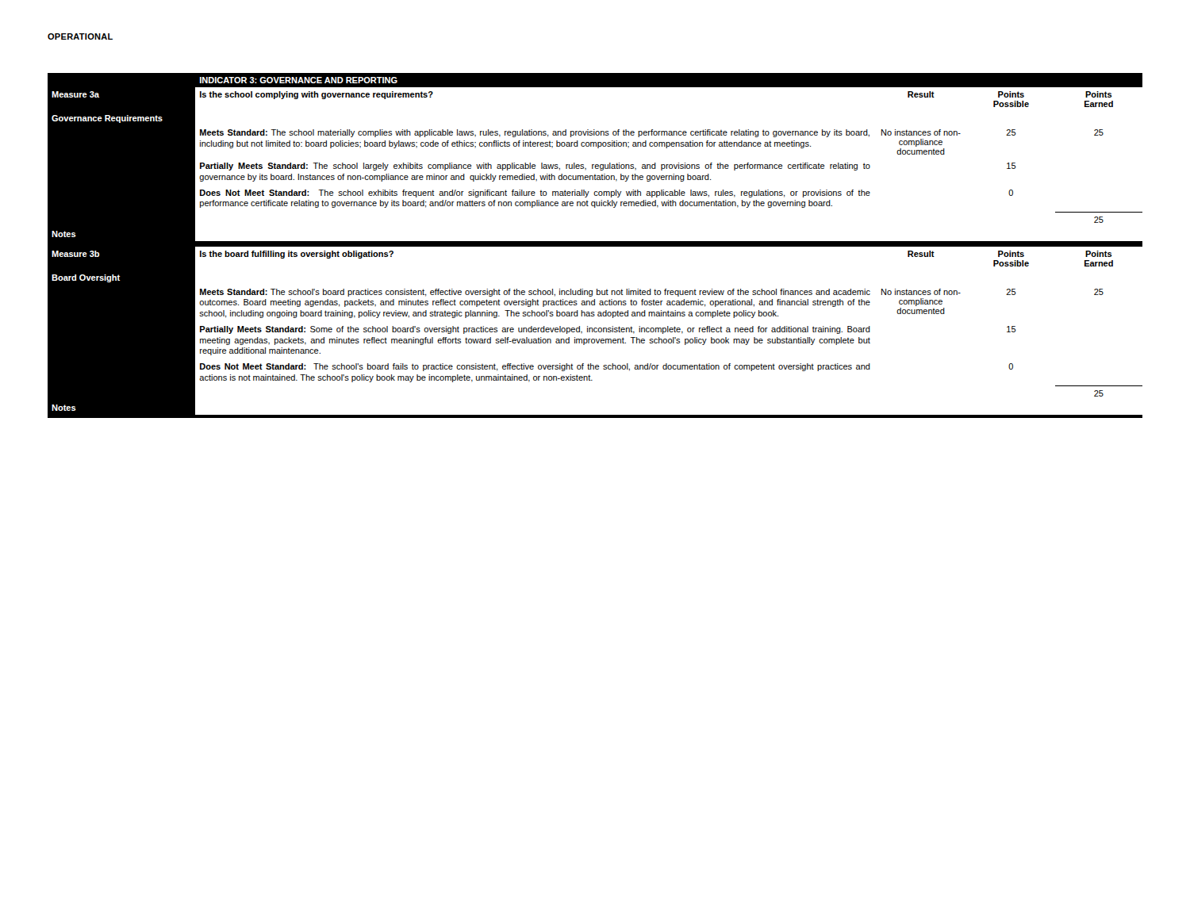OPERATIONAL
| | INDICATOR 3: GOVERNANCE AND REPORTING |
| Measure 3a | Is the school complying with governance requirements? | Result | Points Possible | Points Earned |
| Governance Requirements | | | | |
| | Meets Standard: The school materially complies with applicable laws, rules, regulations, and provisions of the performance certificate relating to governance by its board, including but not limited to: board policies; board bylaws; code of ethics; conflicts of interest; board composition; and compensation for attendance at meetings. | No instances of non-compliance documented | 25 | 25 |
| | Partially Meets Standard: The school largely exhibits compliance with applicable laws, rules, regulations, and provisions of the performance certificate relating to governance by its board. Instances of non-compliance are minor and quickly remedied, with documentation, by the governing board. | | 15 | |
| | Does Not Meet Standard: The school exhibits frequent and/or significant failure to materially comply with applicable laws, rules, regulations, or provisions of the performance certificate relating to governance by its board; and/or matters of non compliance are not quickly remedied, with documentation, by the governing board. | | 0 | |
| | | | | 25 |
| Notes | | | | |
| Measure 3b | Is the board fulfilling its oversight obligations? | Result | Points Possible | Points Earned |
| Board Oversight | | | | |
| | Meets Standard: The school's board practices consistent, effective oversight of the school, including but not limited to frequent review of the school finances and academic outcomes. Board meeting agendas, packets, and minutes reflect competent oversight practices and actions to foster academic, operational, and financial strength of the school, including ongoing board training, policy review, and strategic planning. The school's board has adopted and maintains a complete policy book. | No instances of non-compliance documented | 25 | 25 |
| | Partially Meets Standard: Some of the school board's oversight practices are underdeveloped, inconsistent, incomplete, or reflect a need for additional training. Board meeting agendas, packets, and minutes reflect meaningful efforts toward self-evaluation and improvement. The school's policy book may be substantially complete but require additional maintenance. | | 15 | |
| | Does Not Meet Standard: The school's board fails to practice consistent, effective oversight of the school, and/or documentation of competent oversight practices and actions is not maintained. The school's policy book may be incomplete, unmaintained, or non-existent. | | 0 | |
| | | | | 25 |
| Notes | | | | |